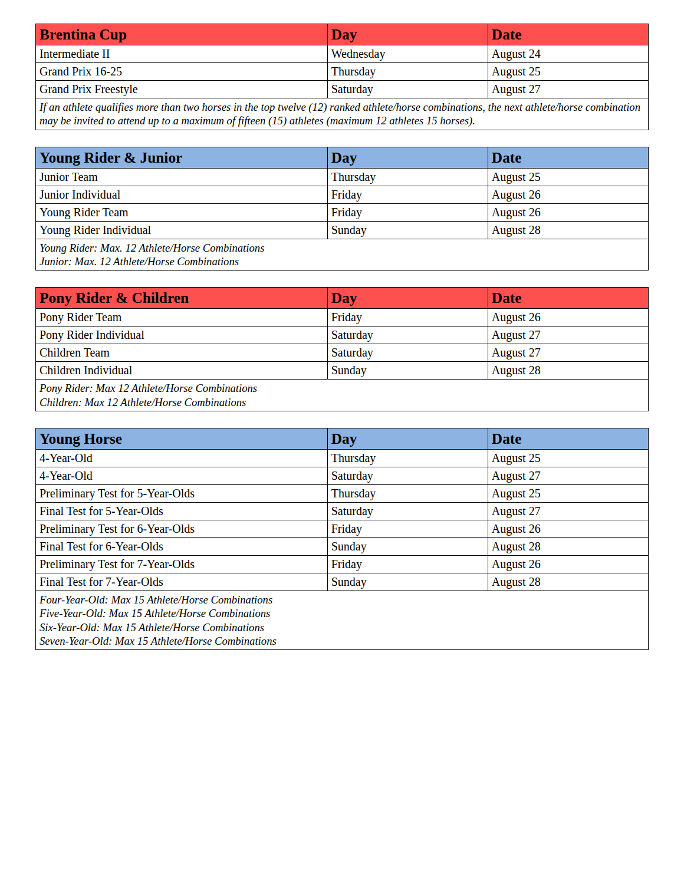| Brentina Cup | Day | Date |
| --- | --- | --- |
| Intermediate II | Wednesday | August 24 |
| Grand Prix 16-25 | Thursday | August 25 |
| Grand Prix Freestyle | Saturday | August 27 |
| If an athlete qualifies more than two horses in the top twelve (12) ranked athlete/horse combinations, the next athlete/horse combination may be invited to attend up to a maximum of fifteen (15) athletes (maximum 12 athletes 15 horses). |
| Young Rider & Junior | Day | Date |
| --- | --- | --- |
| Junior Team | Thursday | August 25 |
| Junior Individual | Friday | August 26 |
| Young Rider Team | Friday | August 26 |
| Young Rider Individual | Sunday | August 28 |
| Young Rider: Max. 12 Athlete/Horse Combinations Junior: Max. 12 Athlete/Horse Combinations |
| Pony Rider & Children | Day | Date |
| --- | --- | --- |
| Pony Rider Team | Friday | August 26 |
| Pony Rider Individual | Saturday | August 27 |
| Children Team | Saturday | August 27 |
| Children Individual | Sunday | August 28 |
| Pony Rider: Max 12 Athlete/Horse Combinations Children: Max 12 Athlete/Horse Combinations |
| Young Horse | Day | Date |
| --- | --- | --- |
| 4-Year-Old | Thursday | August 25 |
| 4-Year-Old | Saturday | August 27 |
| Preliminary Test for 5-Year-Olds | Thursday | August 25 |
| Final Test for 5-Year-Olds | Saturday | August 27 |
| Preliminary Test for 6-Year-Olds | Friday | August 26 |
| Final Test for 6-Year-Olds | Sunday | August 28 |
| Preliminary Test for 7-Year-Olds | Friday | August 26 |
| Final Test for 7-Year-Olds | Sunday | August 28 |
| Four-Year-Old: Max 15 Athlete/Horse Combinations Five-Year-Old: Max 15 Athlete/Horse Combinations Six-Year-Old: Max 15 Athlete/Horse Combinations Seven-Year-Old: Max 15 Athlete/Horse Combinations |